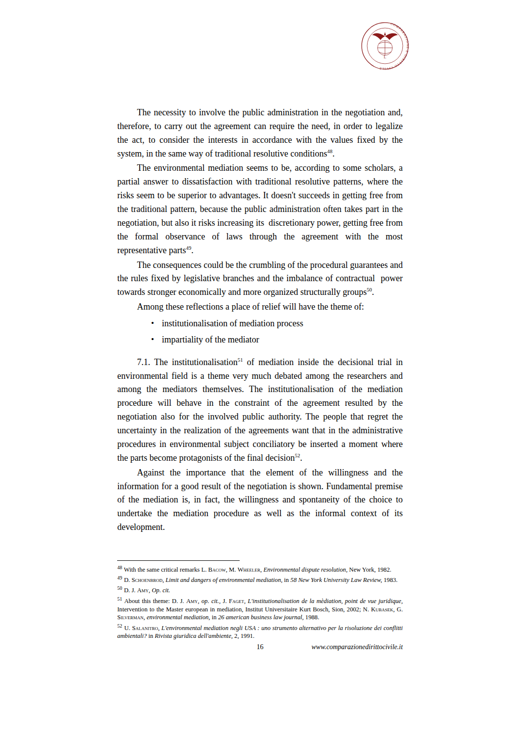The necessity to involve the public administration in the negotiation and, therefore, to carry out the agreement can require the need, in order to legalize the act, to consider the interests in accordance with the values fixed by the system, in the same way of traditional resolutive conditions48.
The environmental mediation seems to be, according to some scholars, a partial answer to dissatisfaction with traditional resolutive patterns, where the risks seem to be superior to advantages. It doesn't succeeds in getting free from the traditional pattern, because the public administration often takes part in the negotiation, but also it risks increasing its discretionary power, getting free from the formal observance of laws through the agreement with the most representative parts49.
The consequences could be the crumbling of the procedural guarantees and the rules fixed by legislative branches and the imbalance of contractual power towards stronger economically and more organized structurally groups50.
Among these reflections a place of relief will have the theme of:
institutionalisation of mediation process
impartiality of the mediator
7.1. The institutionalisation51 of mediation inside the decisional trial in environmental field is a theme very much debated among the researchers and among the mediators themselves. The institutionalisation of the mediation procedure will behave in the constraint of the agreement resulted by the negotiation also for the involved public authority. The people that regret the uncertainty in the realization of the agreements want that in the administrative procedures in environmental subject conciliatory be inserted a moment where the parts become protagonists of the final decision52.
Against the importance that the element of the willingness and the information for a good result of the negotiation is shown. Fundamental premise of the mediation is, in fact, the willingness and spontaneity of the choice to undertake the mediation procedure as well as the informal context of its development.
48 With the same critical remarks L. Bacow, M. Wheeler, Environmental dispute resolution, New York, 1982.
49 D. Schoenbrod, Limit and dangers of environmental mediation, in 58 New York University Law Review, 1983.
50 D. J. Amy, Op. cit.
51 About this theme: D. J. Amy, op. cit., J. Faget, L'institutionalisation de la mèdiation, point de vue juridique, Intervention to the Master european in mediation, Institut Universitaire Kurt Bosch, Sion, 2002; N. Kubasek, G. Silverman, environmental mediation, in 26 american business law journal, 1988.
52 U. Salanitro, L'environmental mediation negli USA : uno strumento alternativo per la risoluzione dei conflitti ambientali? in Rivista giuridica dell'ambiente, 2, 1991.
16 www.comparazionedirittocivile.it